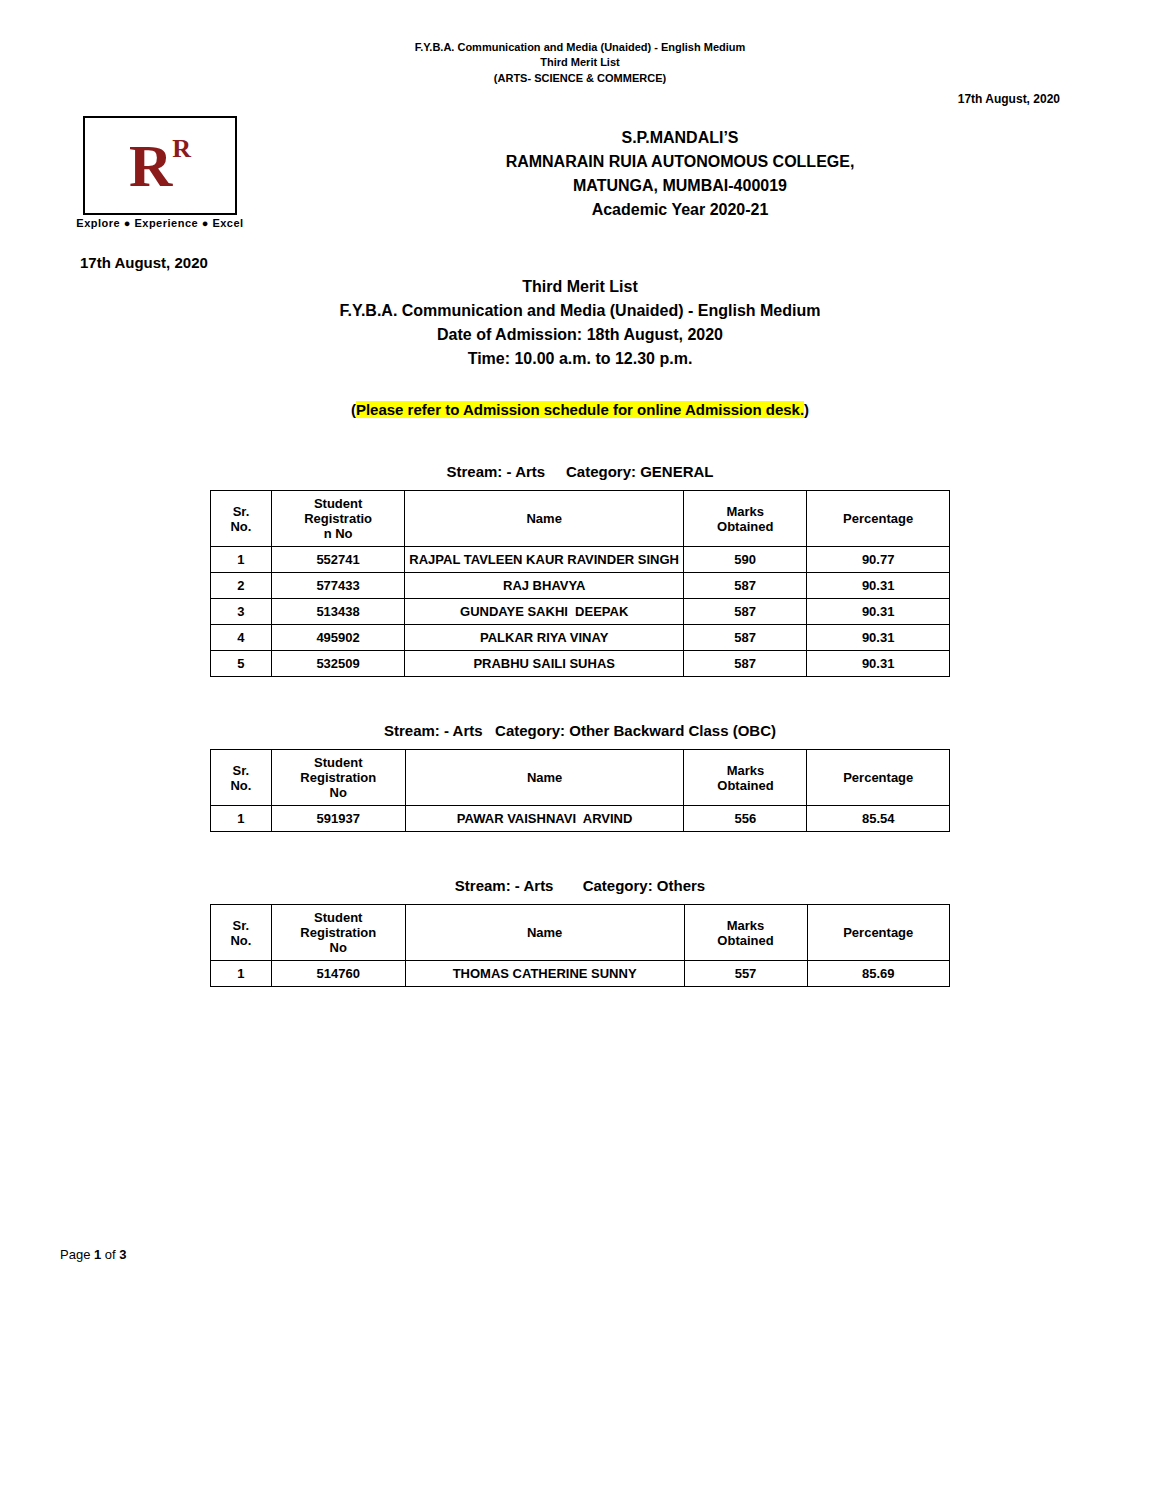F.Y.B.A. Communication and Media (Unaided) - English Medium
Third Merit List
(ARTS- SCIENCE & COMMERCE)
17th August, 2020
RR
Explore ● Experience ● Excel
S.P.MANDALI’S
RAMNARAIN RUIA AUTONOMOUS COLLEGE,
MATUNGA, MUMBAI-400019
Academic Year 2020-21
17th August, 2020
Third Merit List
F.Y.B.A. Communication and Media (Unaided) - English Medium
Date of Admission: 18th August, 2020
Time: 10.00 a.m. to 12.30 p.m.
(Please refer to Admission schedule for online Admission desk.)
Stream: - Arts Category: GENERAL
| Sr. No. | Student Registratio n No | Name | Marks Obtained | Percentage |
| --- | --- | --- | --- | --- |
| 1 | 552741 | RAJPAL TAVLEEN KAUR RAVINDER SINGH | 590 | 90.77 |
| 2 | 577433 | RAJ BHAVYA | 587 | 90.31 |
| 3 | 513438 | GUNDAYE SAKHI DEEPAK | 587 | 90.31 |
| 4 | 495902 | PALKAR RIYA VINAY | 587 | 90.31 |
| 5 | 532509 | PRABHU SAILI SUHAS | 587 | 90.31 |
Stream: - Arts Category: Other Backward Class (OBC)
| Sr. No. | Student Registration No | Name | Marks Obtained | Percentage |
| --- | --- | --- | --- | --- |
| 1 | 591937 | PAWAR VAISHNAVI ARVIND | 556 | 85.54 |
Stream: - Arts Category: Others
| Sr. No. | Student Registration No | Name | Marks Obtained | Percentage |
| --- | --- | --- | --- | --- |
| 1 | 514760 | THOMAS CATHERINE SUNNY | 557 | 85.69 |
Page 1 of 3